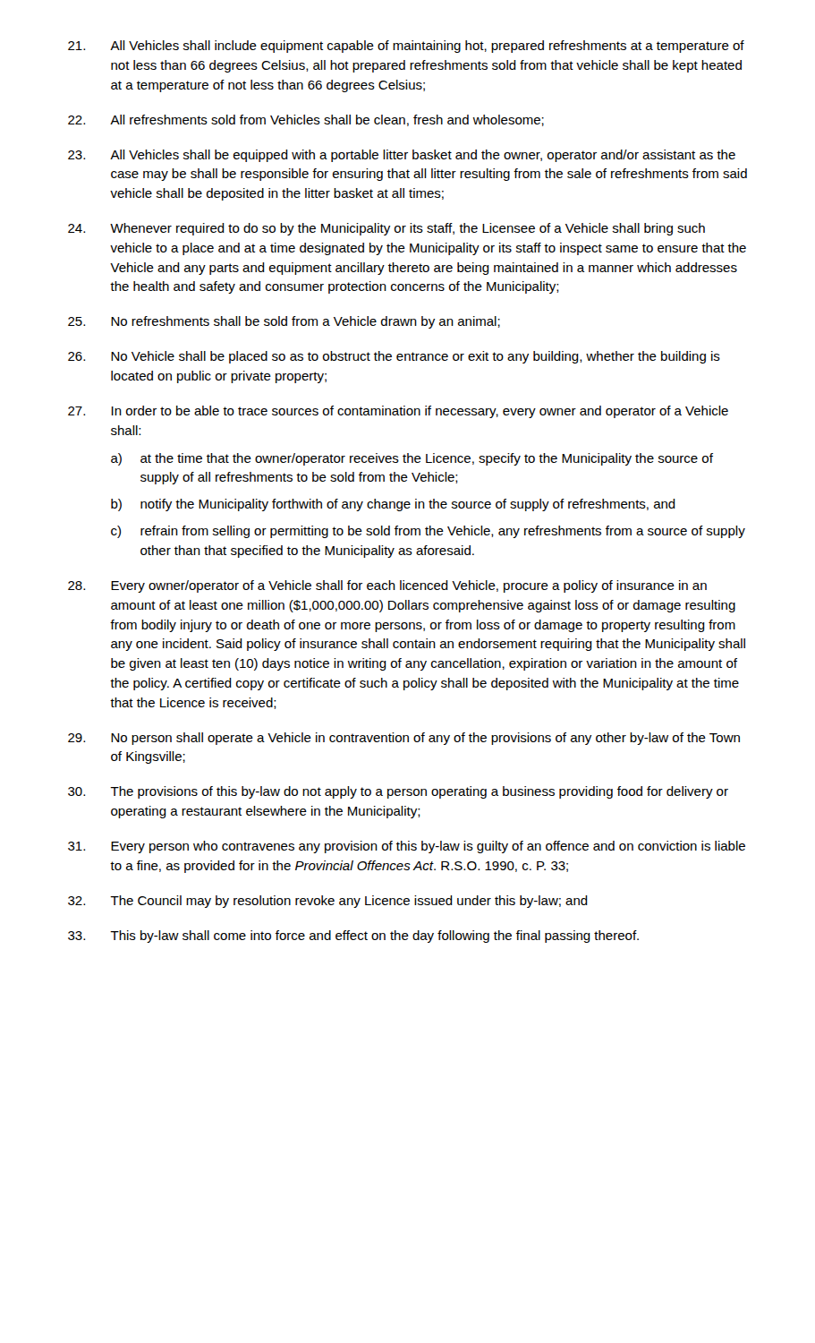All Vehicles shall include equipment capable of maintaining hot, prepared refreshments at a temperature of not less than 66 degrees Celsius, all hot prepared refreshments sold from that vehicle shall be kept heated at a temperature of not less than 66 degrees Celsius;
All refreshments sold from Vehicles shall be clean, fresh and wholesome;
All Vehicles shall be equipped with a portable litter basket and the owner, operator and/or assistant as the case may be shall be responsible for ensuring that all litter resulting from the sale of refreshments from said vehicle shall be deposited in the litter basket at all times;
Whenever required to do so by the Municipality or its staff, the Licensee of a Vehicle shall bring such vehicle to a place and at a time designated by the Municipality or its staff to inspect same to ensure that the Vehicle and any parts and equipment ancillary thereto are being maintained in a manner which addresses the health and safety and consumer protection concerns of the Municipality;
No refreshments shall be sold from a Vehicle drawn by an animal;
No Vehicle shall be placed so as to obstruct the entrance or exit to any building, whether the building is located on public or private property;
In order to be able to trace sources of contamination if necessary, every owner and operator of a Vehicle shall:
at the time that the owner/operator receives the Licence, specify to the Municipality the source of supply of all refreshments to be sold from the Vehicle;
notify the Municipality forthwith of any change in the source of supply of refreshments, and
refrain from selling or permitting to be sold from the Vehicle, any refreshments from a source of supply other than that specified to the Municipality as aforesaid.
Every owner/operator of a Vehicle shall for each licenced Vehicle, procure a policy of insurance in an amount of at least one million ($1,000,000.00) Dollars comprehensive against loss of or damage resulting from bodily injury to or death of one or more persons, or from loss of or damage to property resulting from any one incident. Said policy of insurance shall contain an endorsement requiring that the Municipality shall be given at least ten (10) days notice in writing of any cancellation, expiration or variation in the amount of the policy. A certified copy or certificate of such a policy shall be deposited with the Municipality at the time that the Licence is received;
No person shall operate a Vehicle in contravention of any of the provisions of any other by-law of the Town of Kingsville;
The provisions of this by-law do not apply to a person operating a business providing food for delivery or operating a restaurant elsewhere in the Municipality;
Every person who contravenes any provision of this by-law is guilty of an offence and on conviction is liable to a fine, as provided for in the Provincial Offences Act. R.S.O. 1990, c. P. 33;
The Council may by resolution revoke any Licence issued under this by-law; and
This by-law shall come into force and effect on the day following the final passing thereof.